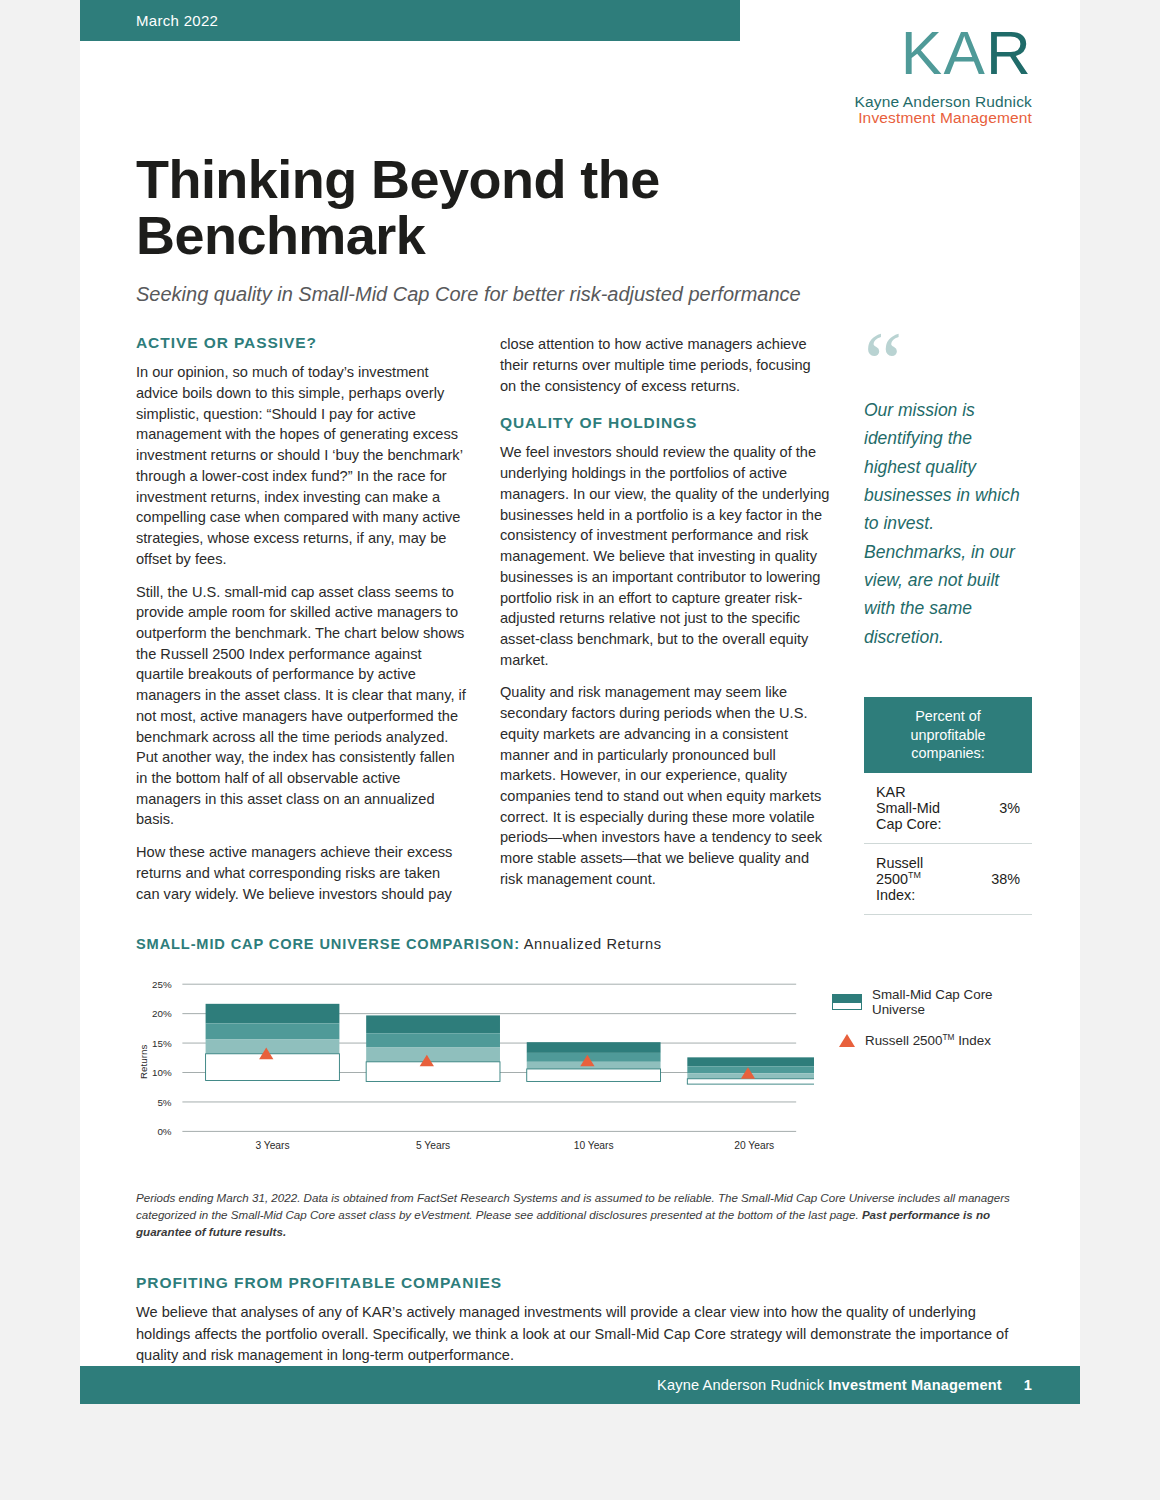March 2022
KAR
Kayne Anderson Rudnick
Investment Management
Thinking Beyond the Benchmark
Seeking quality in Small-Mid Cap Core for better risk-adjusted performance
Active or Passive?
In our opinion, so much of today’s investment advice boils down to this simple, perhaps overly simplistic, question: “Should I pay for active management with the hopes of generating excess investment returns or should I ‘buy the benchmark’ through a lower-cost index fund?” In the race for investment returns, index investing can make a compelling case when compared with many active strategies, whose excess returns, if any, may be offset by fees.
Still, the U.S. small-mid cap asset class seems to provide ample room for skilled active managers to outperform the benchmark. The chart below shows the Russell 2500 Index performance against quartile breakouts of performance by active managers in the asset class. It is clear that many, if not most, active managers have outperformed the benchmark across all the time periods analyzed. Put another way, the index has consistently fallen in the bottom half of all observable active managers in this asset class on an annualized basis.
How these active managers achieve their excess returns and what corresponding risks are taken can vary widely. We believe investors should pay
close attention to how active managers achieve their returns over multiple time periods, focusing on the consistency of excess returns.
Quality of Holdings
We feel investors should review the quality of the underlying holdings in the portfolios of active managers. In our view, the quality of the underlying businesses held in a portfolio is a key factor in the consistency of investment performance and risk management. We believe that investing in quality businesses is an important contributor to lowering portfolio risk in an effort to capture greater risk-adjusted returns relative not just to the specific asset-class benchmark, but to the overall equity market.
Quality and risk management may seem like secondary factors during periods when the U.S. equity markets are advancing in a consistent manner and in particularly pronounced bull markets. However, in our experience, quality companies tend to stand out when equity markets correct. It is especially during these more volatile periods—when investors have a tendency to seek more stable assets—that we believe quality and risk management count.
“
Our mission is identifying the highest quality businesses in which to invest. Benchmarks, in our view, are not built with the same discretion.
Percent of unprofitable companies:
| KAR Small-Mid Cap Core: | 3% |
| Russell 2500 TM Index: | 38% |
Small-Mid Cap Core Universe Comparison: Annualized Returns
25% 20% 15% 10% 5% 0% Returns 3 Years 5 Years 10 Years 20 Years
Small-Mid Cap Core Universe
Russell 2500TM Index
Periods ending March 31, 2022. Data is obtained from FactSet Research Systems and is assumed to be reliable. The Small-Mid Cap Core Universe includes all managers categorized in the Small-Mid Cap Core asset class by eVestment. Please see additional disclosures presented at the bottom of the last page. Past performance is no guarantee of future results.
Profiting from Profitable Companies
We believe that analyses of any of KAR’s actively managed investments will provide a clear view into how the quality of underlying holdings affects the portfolio overall. Specifically, we think a look at our Small-Mid Cap Core strategy will demonstrate the importance of quality and risk management in long-term outperformance.
Kayne Anderson Rudnick Investment Management 1